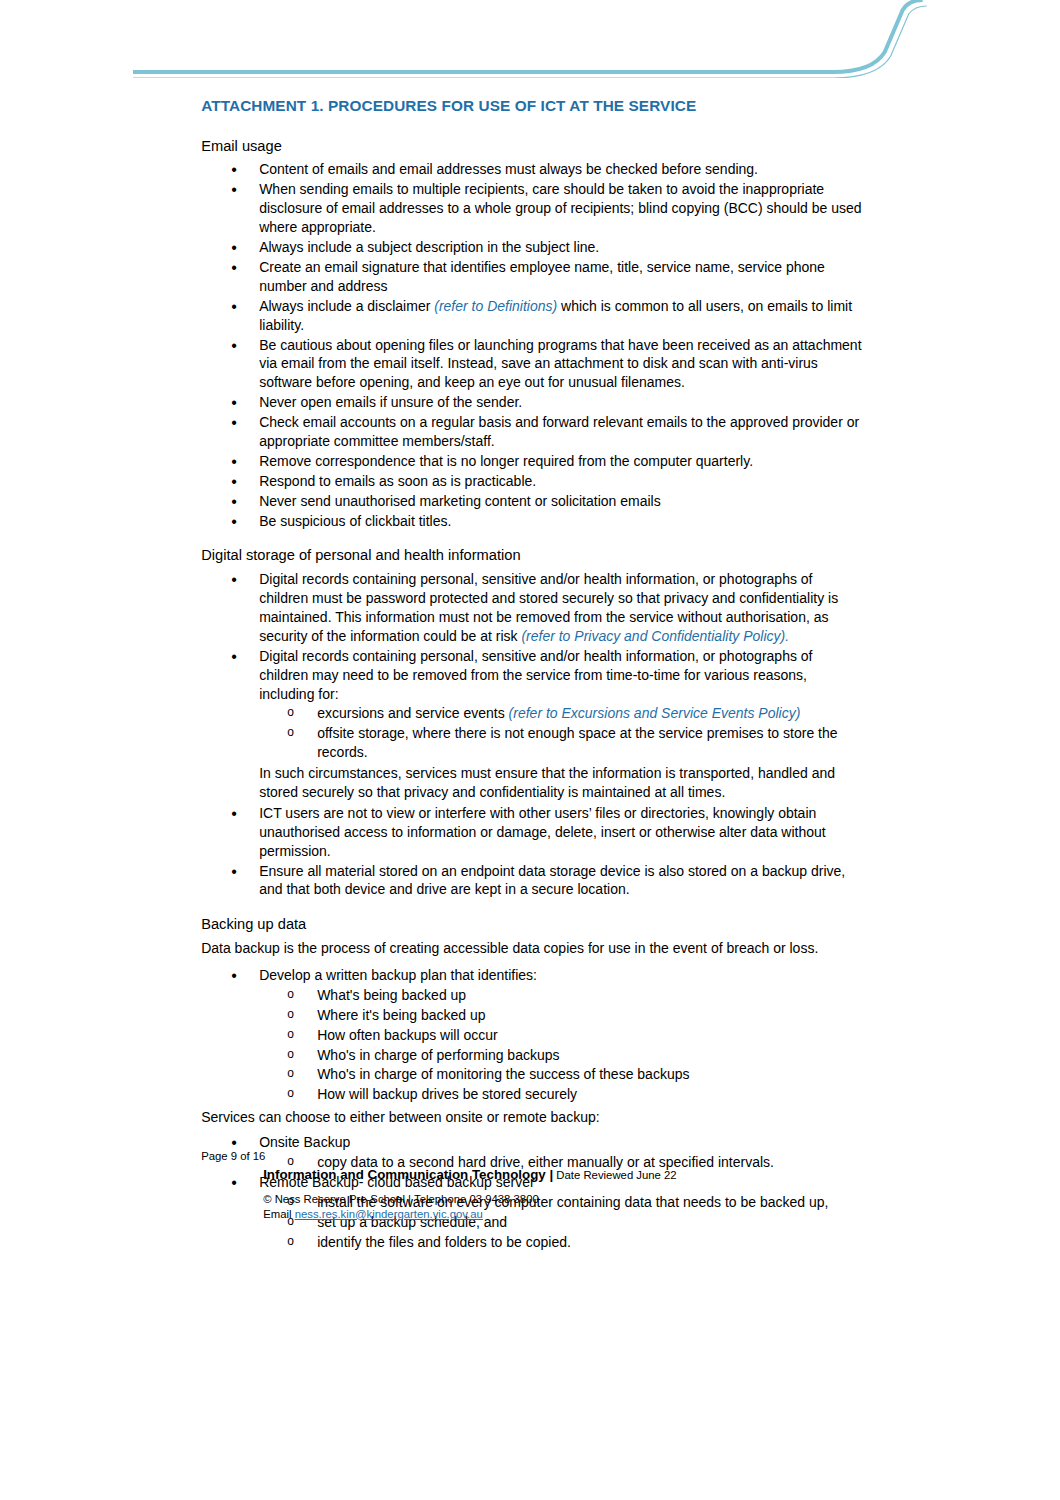ATTACHMENT 1. PROCEDURES FOR USE OF ICT AT THE SERVICE
Email usage
Content of emails and email addresses must always be checked before sending.
When sending emails to multiple recipients, care should be taken to avoid the inappropriate disclosure of email addresses to a whole group of recipients; blind copying (BCC) should be used where appropriate.
Always include a subject description in the subject line.
Create an email signature that identifies employee name, title, service name, service phone number and address
Always include a disclaimer (refer to Definitions) which is common to all users, on emails to limit liability.
Be cautious about opening files or launching programs that have been received as an attachment via email from the email itself. Instead, save an attachment to disk and scan with anti-virus software before opening, and keep an eye out for unusual filenames.
Never open emails if unsure of the sender.
Check email accounts on a regular basis and forward relevant emails to the approved provider or appropriate committee members/staff.
Remove correspondence that is no longer required from the computer quarterly.
Respond to emails as soon as is practicable.
Never send unauthorised marketing content or solicitation emails
Be suspicious of clickbait titles.
Digital storage of personal and health information
Digital records containing personal, sensitive and/or health information, or photographs of children must be password protected and stored securely so that privacy and confidentiality is maintained. This information must not be removed from the service without authorisation, as security of the information could be at risk (refer to Privacy and Confidentiality Policy).
Digital records containing personal, sensitive and/or health information, or photographs of children may need to be removed from the service from time-to-time for various reasons, including for:
excursions and service events (refer to Excursions and Service Events Policy)
offsite storage, where there is not enough space at the service premises to store the records.
In such circumstances, services must ensure that the information is transported, handled and stored securely so that privacy and confidentiality is maintained at all times.
ICT users are not to view or interfere with other users’ files or directories, knowingly obtain unauthorised access to information or damage, delete, insert or otherwise alter data without permission.
Ensure all material stored on an endpoint data storage device is also stored on a backup drive, and that both device and drive are kept in a secure location.
Backing up data
Data backup is the process of creating accessible data copies for use in the event of breach or loss.
Develop a written backup plan that identifies:
What's being backed up
Where it's being backed up
How often backups will occur
Who's in charge of performing backups
Who's in charge of monitoring the success of these backups
How will backup drives be stored securely
Services can choose to either between onsite or remote backup:
Onsite Backup
copy data to a second hard drive, either manually or at specified intervals.
Remote Backup- cloud based backup server
install the software on every computer containing data that needs to be backed up,
set up a backup schedule, and
identify the files and folders to be copied.
Page 9 of 16
Information and Communication Technology | Date Reviewed June 22
© Ness Reserve Pre-School | Telephone 03 9438 3800
Email ness.res.kin@kindergarten.vic.gov.au